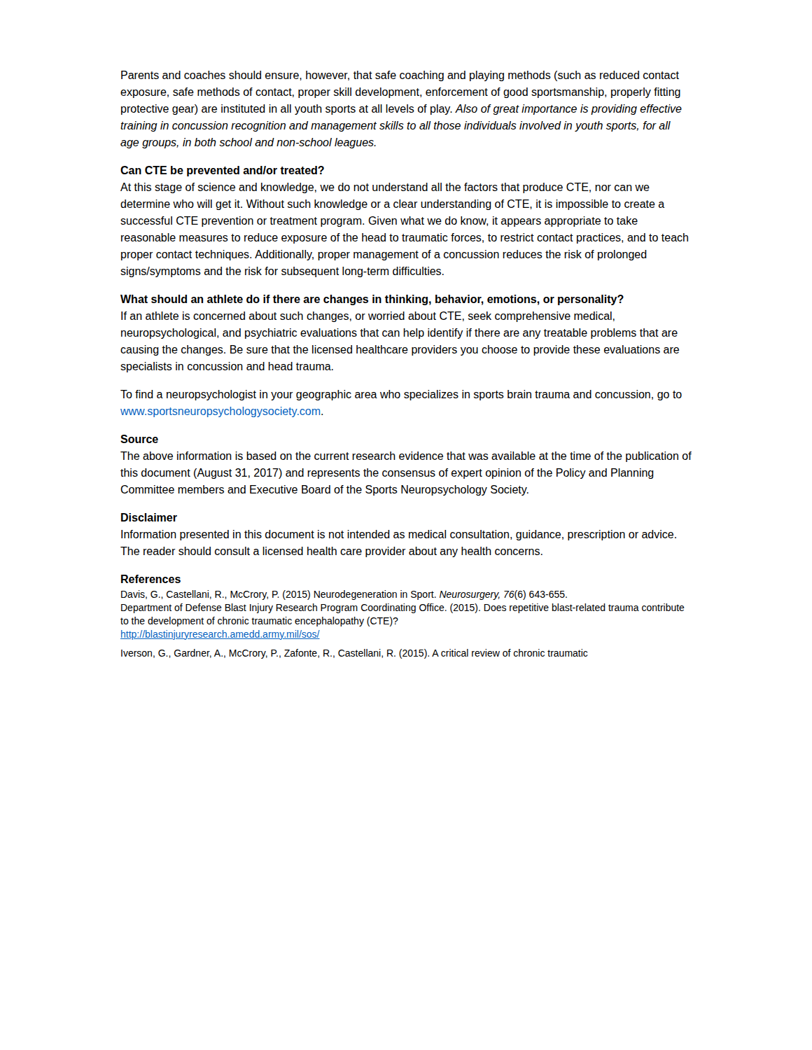Parents and coaches should ensure, however, that safe coaching and playing methods (such as reduced contact exposure, safe methods of contact, proper skill development, enforcement of good sportsmanship, properly fitting protective gear) are instituted in all youth sports at all levels of play. Also of great importance is providing effective training in concussion recognition and management skills to all those individuals involved in youth sports, for all age groups, in both school and non-school leagues.
Can CTE be prevented and/or treated?
At this stage of science and knowledge, we do not understand all the factors that produce CTE, nor can we determine who will get it. Without such knowledge or a clear understanding of CTE, it is impossible to create a successful CTE prevention or treatment program. Given what we do know, it appears appropriate to take reasonable measures to reduce exposure of the head to traumatic forces, to restrict contact practices, and to teach proper contact techniques. Additionally, proper management of a concussion reduces the risk of prolonged signs/symptoms and the risk for subsequent long-term difficulties.
What should an athlete do if there are changes in thinking, behavior, emotions, or personality?
If an athlete is concerned about such changes, or worried about CTE, seek comprehensive medical, neuropsychological, and psychiatric evaluations that can help identify if there are any treatable problems that are causing the changes. Be sure that the licensed healthcare providers you choose to provide these evaluations are specialists in concussion and head trauma.
To find a neuropsychologist in your geographic area who specializes in sports brain trauma and concussion, go to www.sportsneuropsychologysociety.com.
Source
The above information is based on the current research evidence that was available at the time of the publication of this document (August 31, 2017) and represents the consensus of expert opinion of the Policy and Planning Committee members and Executive Board of the Sports Neuropsychology Society.
Disclaimer
Information presented in this document is not intended as medical consultation, guidance, prescription or advice. The reader should consult a licensed health care provider about any health concerns.
References
Davis, G., Castellani, R., McCrory, P. (2015) Neurodegeneration in Sport. Neurosurgery, 76(6) 643-655.
Department of Defense Blast Injury Research Program Coordinating Office. (2015). Does repetitive blast-related trauma contribute to the development of chronic traumatic encephalopathy (CTE)?
http://blastinjuryresearch.amedd.army.mil/sos/
Iverson, G., Gardner, A., McCrory, P., Zafonte, R., Castellani, R. (2015). A critical review of chronic traumatic